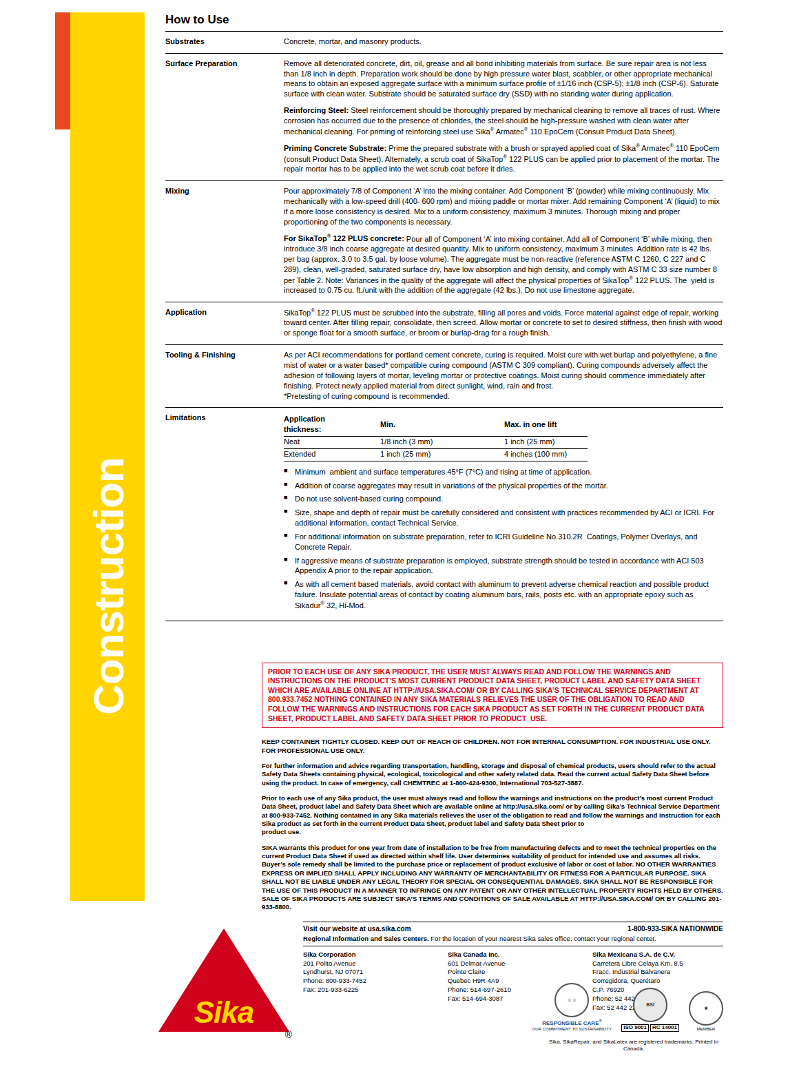Construction
How to Use
| Substrates | Concrete, mortar, and masonry products. |
| Surface Preparation | Remove all deteriorated concrete, dirt, oil, grease and all bond inhibiting materials from surface. Be sure repair area is not less than 1/8 inch in depth. Preparation work should be done by high pressure water blast, scabbler, or other appropriate mechanical means to obtain an exposed aggregate surface with a minimum surface profile of ±1/16 inch (CSP-5); ±1/8 inch (CSP-6). Saturate surface with clean water. Substrate should be saturated surface dry (SSD) with no standing water during application. Reinforcing Steel: Steel reinforcement should be thoroughly prepared by mechanical cleaning to remove all traces of rust. Where corrosion has occurred due to the presence of chlorides, the steel should be high-pressure washed with clean water after mechanical cleaning. For priming of reinforcing steel use Sika ® Armatec ® 110 EpoCem (Consult Product Data Sheet). Priming Concrete Substrate: Prime the prepared substrate with a brush or sprayed applied coat of Sika ® Armatec ® 110 EpoCem (consult Product Data Sheet). Alternately, a scrub coat of SikaTop ® 122 PLUS can be applied prior to placement of the mortar. The repair mortar has to be applied into the wet scrub coat before it dries. |
| Mixing | Pour approximately 7/8 of Component ‘A’ into the mixing container. Add Component ‘B’ (powder) while mixing continuously. Mix mechanically with a low-speed drill (400- 600 rpm) and mixing paddle or mortar mixer. Add remaining Component ‘A’ (liquid) to mix if a more loose consistency is desired. Mix to a uniform consistency, maximum 3 minutes. Thorough mixing and proper proportioning of the two components is necessary. For SikaTop ® 122 PLUS concrete: Pour all of Component ‘A’ into mixing container. Add all of Component ‘B’ while mixing, then introduce 3/8 inch coarse aggregate at desired quantity. Mix to uniform consistency, maximum 3 minutes. Addition rate is 42 lbs. per bag (approx. 3.0 to 3.5 gal. by loose volume). The aggregate must be non-reactive (reference ASTM C 1260, C 227 and C 289), clean, well-graded, saturated surface dry, have low absorption and high density, and comply with ASTM C 33 size number 8 per Table 2. Note: Variances in the quality of the aggregate will affect the physical properties of SikaTop ® 122 PLUS. The yield is increased to 0.75 cu. ft./unit with the addition of the aggregate (42 lbs.). Do not use limestone aggregate. |
| Application | SikaTop ® 122 PLUS must be scrubbed into the substrate, filling all pores and voids. Force material against edge of repair, working toward center. After filling repair, consolidate, then screed. Allow mortar or concrete to set to desired stiffness, then finish with wood or sponge float for a smooth surface, or broom or burlap-drag for a rough finish. |
| Tooling & Finishing | As per ACI recommendations for portland cement concrete, curing is required. Moist cure with wet burlap and polyethylene, a fine mist of water or a water based* compatible curing compound (ASTM C 309 compliant). Curing compounds adversely affect the adhesion of following layers of mortar, leveling mortar or protective coatings. Moist curing should commence immediately after finishing. Protect newly applied material from direct sunlight, wind, rain and frost. *Pretesting of curing compound is recommended. |
| Limitations | / Application thickness: / Min. / Max. in one lift / / --- / --- / --- / / Neat / 1/8 inch (3 mm) / 1 inch (25 mm) / / Extended / 1 inch (25 mm) / 4 inches (100 mm) / Minimum ambient and surface temperatures 45°F (7°C) and rising at time of application. Addition of coarse aggregates may result in variations of the physical properties of the mortar. Do not use solvent-based curing compound. Size, shape and depth of repair must be carefully considered and consistent with practices recommended by ACI or ICRI. For additional information, contact Technical Service. For additional information on substrate preparation, refer to ICRI Guideline No.310.2R Coatings, Polymer Overlays, and Concrete Repair. If aggressive means of substrate preparation is employed, substrate strength should be tested in accordance with ACI 503 Appendix A prior to the repair application. As with all cement based materials, avoid contact with aluminum to prevent adverse chemical reaction and possible product failure. Insulate potential areas of contact by coating aluminum bars, rails, posts etc. with an appropriate epoxy such as Sikadur ® 32, Hi-Mod. |
PRIOR TO EACH USE OF ANY SIKA PRODUCT, THE USER MUST ALWAYS READ AND FOLLOW THE WARNINGS AND INSTRUCTIONS ON THE PRODUCT’S MOST CURRENT PRODUCT DATA SHEET, PRODUCT LABEL AND SAFETY DATA SHEET WHICH ARE AVAILABLE ONLINE AT HTTP://USA.SIKA.COM/ OR BY CALLING SIKA’S TECHNICAL SERVICE DEPARTMENT AT 800.933.7452 NOTHING CONTAINED IN ANY SIKA MATERIALS RELIEVES THE USER OF THE OBLIGATION TO READ AND FOLLOW THE WARNINGS AND INSTRUCTIONS FOR EACH SIKA PRODUCT AS SET FORTH IN THE CURRENT PRODUCT DATA SHEET, PRODUCT LABEL AND SAFETY DATA SHEET PRIOR TO PRODUCT USE.
KEEP CONTAINER TIGHTLY CLOSED. KEEP OUT OF REACH OF CHILDREN. NOT FOR INTERNAL CONSUMPTION. FOR INDUSTRIAL USE ONLY. FOR PROFESSIONAL USE ONLY.
For further information and advice regarding transportation, handling, storage and disposal of chemical products, users should refer to the actual Safety Data Sheets containing physical, ecological, toxicological and other safety related data. Read the current actual Safety Data Sheet before using the product. In case of emergency, call CHEMTREC at 1-800-424-9300, International 703-527-3887.
Prior to each use of any Sika product, the user must always read and follow the warnings and instructions on the product’s most current Product Data Sheet, product label and Safety Data Sheet which are available online at http://usa.sika.com/ or by calling Sika’s Technical Service Department at 800-933-7452. Nothing contained in any Sika materials relieves the user of the obligation to read and follow the warnings and instruction for each Sika product as set forth in the current Product Data Sheet, product label and Safety Data Sheet prior to
product use.
SIKA warrants this product for one year from date of installation to be free from manufacturing defects and to meet the technical properties on the current Product Data Sheet if used as directed within shelf life. User determines suitability of product for intended use and assumes all risks. Buyer’s sole remedy shall be limited to the purchase price or replacement of product exclusive of labor or cost of labor. NO OTHER WARRANTIES EXPRESS OR IMPLIED SHALL APPLY INCLUDING ANY WARRANTY OF MERCHANTABILITY OR FITNESS FOR A PARTICULAR PURPOSE. SIKA SHALL NOT BE LIABLE UNDER ANY LEGAL THEORY FOR SPECIAL OR CONSEQUENTIAL DAMAGES. SIKA SHALL NOT BE RESPONSIBLE FOR THE USE OF THIS PRODUCT IN A MANNER TO INFRINGE ON ANY PATENT OR ANY OTHER INTELLECTUAL PROPERTY RIGHTS HELD BY OTHERS. SALE OF SIKA PRODUCTS ARE SUBJECT SIKA’S TERMS AND CONDITIONS OF SALE AVAILABLE AT HTTP://USA.SIKA.COM/ OR BY CALLING 201-933-8800.
Sika
®
Visit our website at usa.sika.com 1-800-933-SIKA NATIONWIDE
Regional Information and Sales Centers. For the location of your nearest Sika sales office, contact your regional center.
Sika Corporation 201 Polito Avenue
Lyndhurst, NJ 07071
Phone: 800-933-7452
Fax: 201-933-6225
Sika Canada Inc. 601 Delmar Avenue
Pointe Claire
Quebec H9R 4A9
Phone: 514-697-2610
Fax: 514-694-3087
Sika Mexicana S.A. de C.V. Carretera Libre Celaya Km. 8.5
Fracc. Industrial Balvanera
Corregidora, Querétaro
C.P. 76920
Phone: 52 442 2385800
Fax: 52 442 2250537
☺☺
RESPONSIBLE CARE®
OUR COMMITMENT TO SUSTAINABILITY
BSI
ISO 9001
RC 14001
★
MEMBER
Sika, SikaRepair, and SikaLatex are registered trademarks. Printed in Canada.